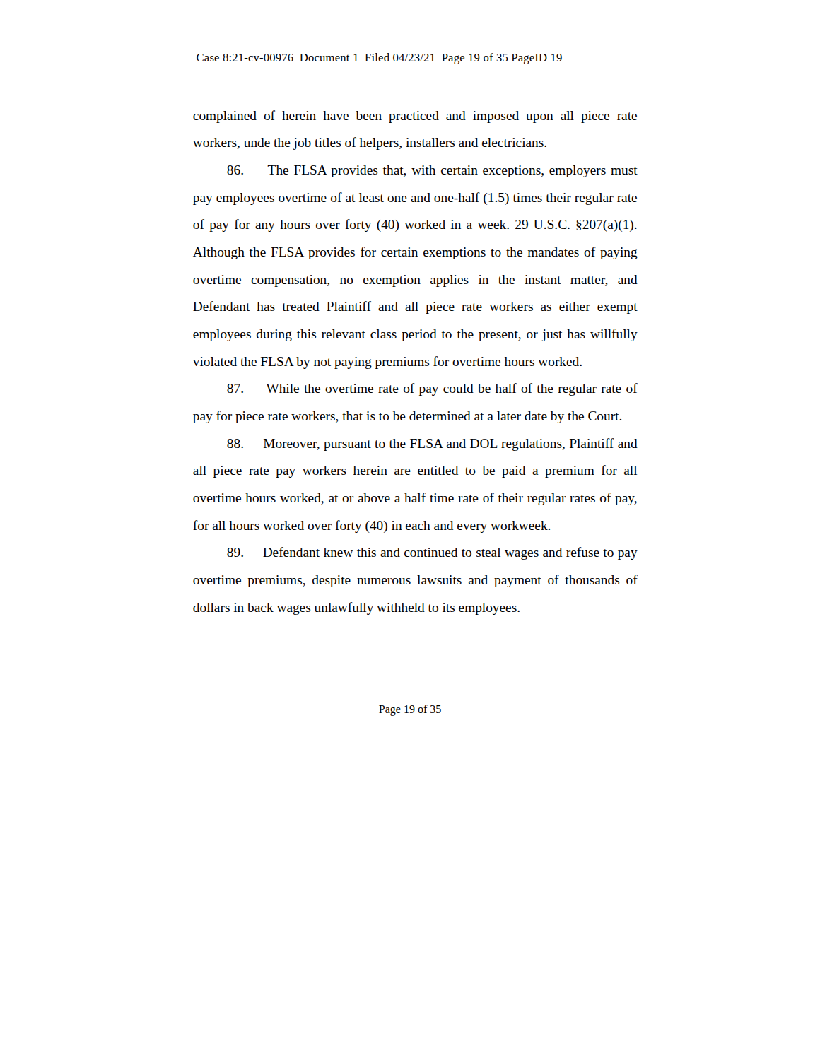Case 8:21-cv-00976 Document 1 Filed 04/23/21 Page 19 of 35 PageID 19
complained of herein have been practiced and imposed upon all piece rate workers, unde the job titles of helpers, installers and electricians.
86. The FLSA provides that, with certain exceptions, employers must pay employees overtime of at least one and one-half (1.5) times their regular rate of pay for any hours over forty (40) worked in a week. 29 U.S.C. §207(a)(1). Although the FLSA provides for certain exemptions to the mandates of paying overtime compensation, no exemption applies in the instant matter, and Defendant has treated Plaintiff and all piece rate workers as either exempt employees during this relevant class period to the present, or just has willfully violated the FLSA by not paying premiums for overtime hours worked.
87. While the overtime rate of pay could be half of the regular rate of pay for piece rate workers, that is to be determined at a later date by the Court.
88. Moreover, pursuant to the FLSA and DOL regulations, Plaintiff and all piece rate pay workers herein are entitled to be paid a premium for all overtime hours worked, at or above a half time rate of their regular rates of pay, for all hours worked over forty (40) in each and every workweek.
89. Defendant knew this and continued to steal wages and refuse to pay overtime premiums, despite numerous lawsuits and payment of thousands of dollars in back wages unlawfully withheld to its employees.
Page 19 of 35